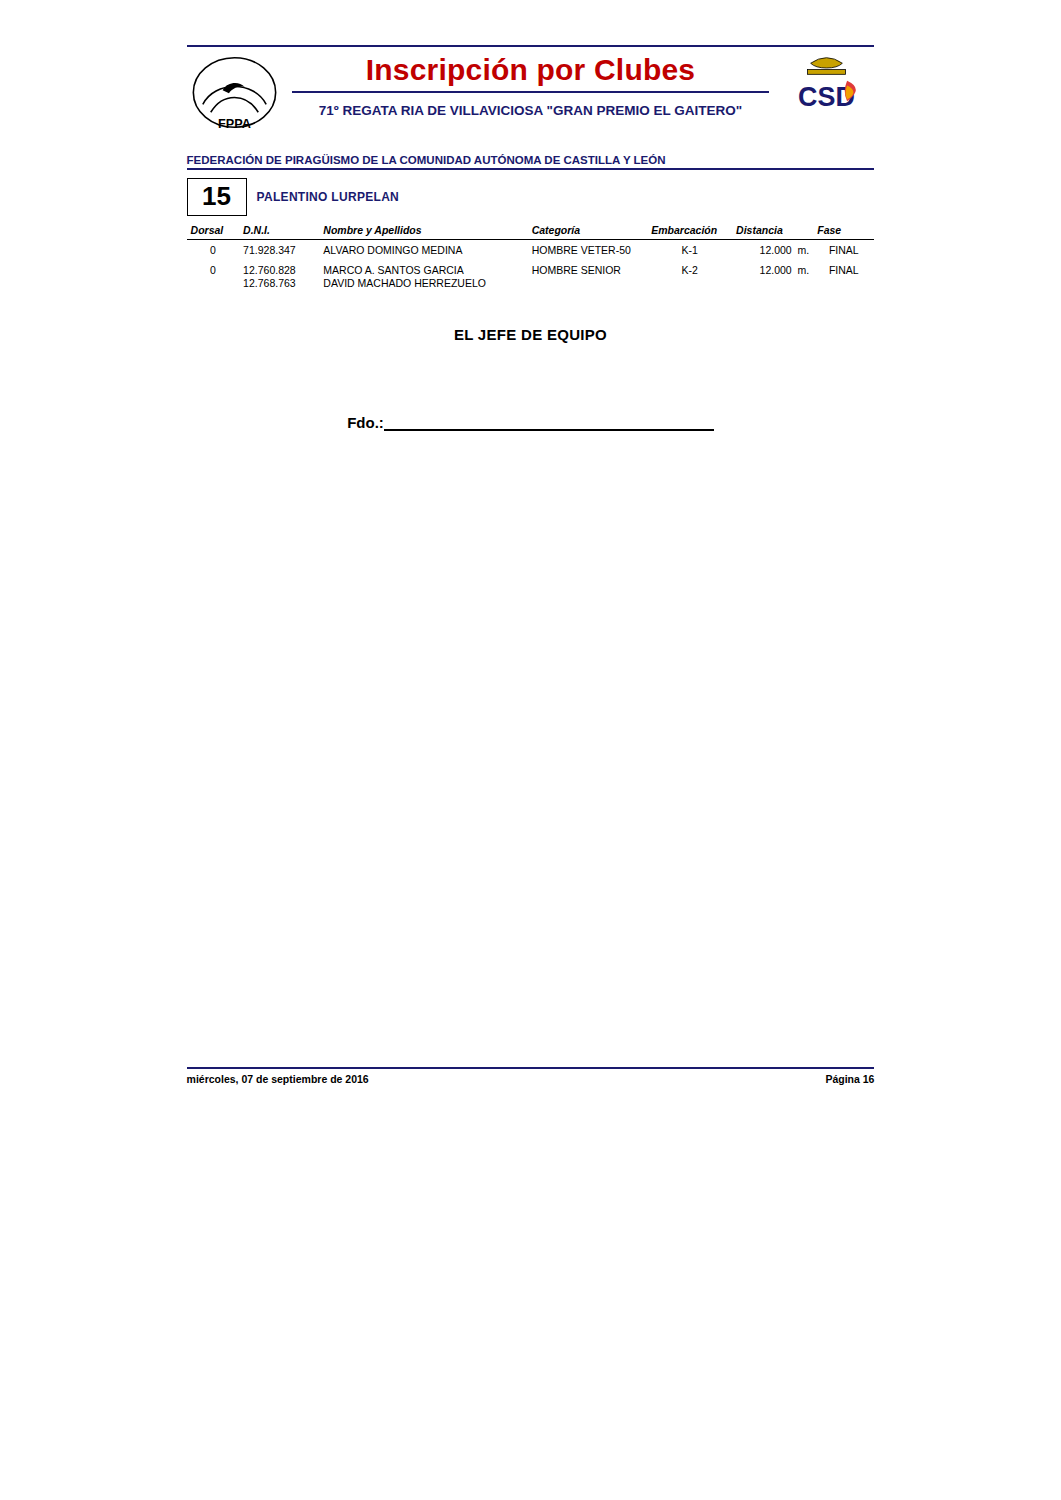Inscripción por Clubes
71º REGATA RIA DE VILLAVICIOSA "GRAN PREMIO EL GAITERO"
FEDERACIÓN DE PIRAGÜISMO DE LA COMUNIDAD AUTÓNOMA DE CASTILLA Y LEÓN
15
PALENTINO LURPELAN
| Dorsal | D.N.I. | Nombre y Apellidos | Categoría | Embarcación | Distancia | Fase |
| --- | --- | --- | --- | --- | --- | --- |
| 0 | 71.928.347 | ALVARO DOMINGO MEDINA | HOMBRE VETER-50 | K-1 | 12.000 m. | FINAL |
| 0 | 12.760.828 12.768.763 | MARCO A. SANTOS GARCIA DAVID MACHADO HERREZUELO | HOMBRE SENIOR | K-2 | 12.000 m. | FINAL |
EL JEFE DE EQUIPO
Fdo.:
miércoles, 07 de septiembre de 2016
Página 16